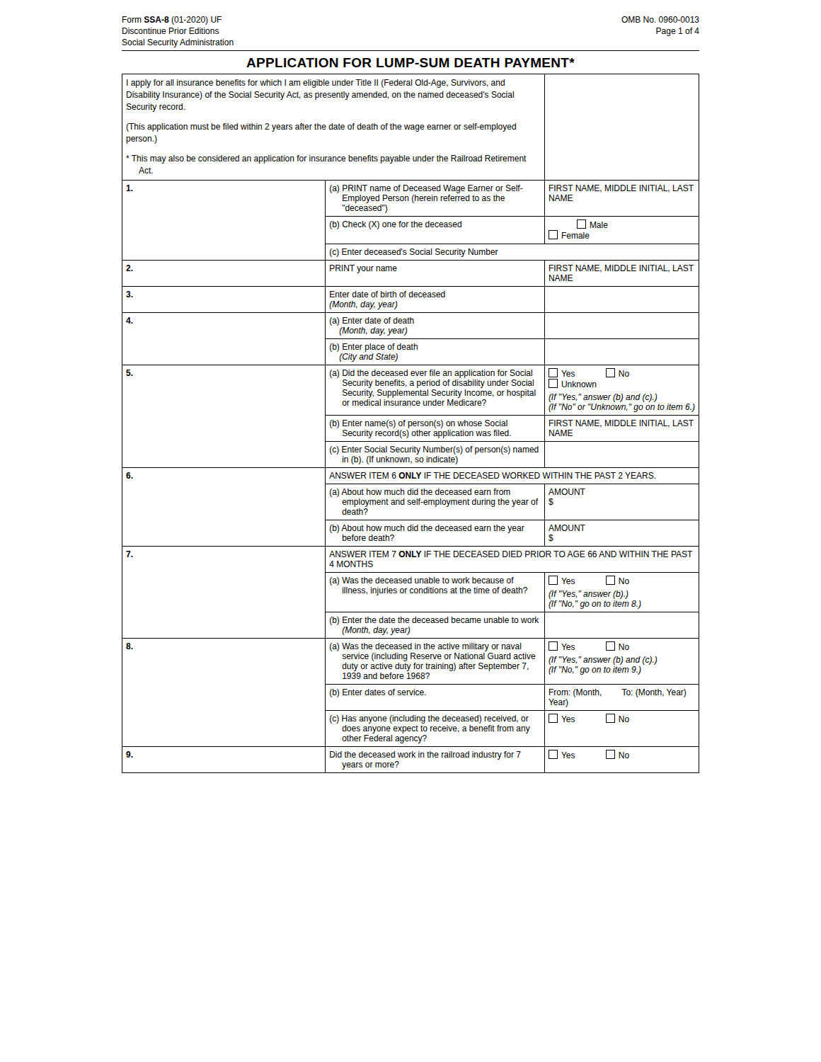Form SSA-8 (01-2020) UF
Discontinue Prior Editions
Social Security Administration
OMB No. 0960-0013
Page 1 of 4
APPLICATION FOR LUMP-SUM DEATH PAYMENT*
| I apply for all insurance benefits for which I am eligible under Title II (Federal Old-Age, Survivors, and Disability Insurance) of the Social Security Act, as presently amended, on the named deceased's Social Security record. (This application must be filed within 2 years after the date of death of the wage earner or self-employed person.) * This may also be considered an application for insurance benefits payable under the Railroad Retirement Act. | |
| 1. | (a) PRINT name of Deceased Wage Earner or Self-Employed Person (herein referred to as the "deceased") | FIRST NAME, MIDDLE INITIAL, LAST NAME |
| (b) Check (X) one for the deceased | Male Female |
| (c) Enter deceased's Social Security Number |
| 2. | PRINT your name | FIRST NAME, MIDDLE INITIAL, LAST NAME |
| 3. | Enter date of birth of deceased (Month, day, year) | |
| 4. | (a) Enter date of death (Month, day, year) | |
| (b) Enter place of death (City and State) | |
| 5. | (a) Did the deceased ever file an application for Social Security benefits, a period of disability under Social Security, Supplemental Security Income, or hospital or medical insurance under Medicare? | Yes No Unknown (If "Yes," answer (b) and (c).) (If "No" or "Unknown," go on to item 6.) |
| (b) Enter name(s) of person(s) on whose Social Security record(s) other application was filed. | FIRST NAME, MIDDLE INITIAL, LAST NAME |
| (c) Enter Social Security Number(s) of person(s) named in (b). (If unknown, so indicate) | |
| 6. | ANSWER ITEM 6 ONLY IF THE DECEASED WORKED WITHIN THE PAST 2 YEARS. |
| (a) About how much did the deceased earn from employment and self-employment during the year of death? | AMOUNT $ |
| (b) About how much did the deceased earn the year before death? | AMOUNT $ |
| 7. | ANSWER ITEM 7 ONLY IF THE DECEASED DIED PRIOR TO AGE 66 AND WITHIN THE PAST 4 MONTHS |
| (a) Was the deceased unable to work because of illness, injuries or conditions at the time of death? | Yes No (If "Yes," answer (b).) (If "No," go on to item 8.) |
| (b) Enter the date the deceased became unable to work (Month, day, year) | |
| 8. | (a) Was the deceased in the active military or naval service (including Reserve or National Guard active duty or active duty for training) after September 7, 1939 and before 1968? | Yes No (If "Yes," answer (b) and (c).) (If "No," go on to item 9.) |
| (b) Enter dates of service. | From: (Month, Year) To: (Month, Year) |
| (c) Has anyone (including the deceased) received, or does anyone expect to receive, a benefit from any other Federal agency? | Yes No |
| 9. | Did the deceased work in the railroad industry for 7 years or more? | Yes No |